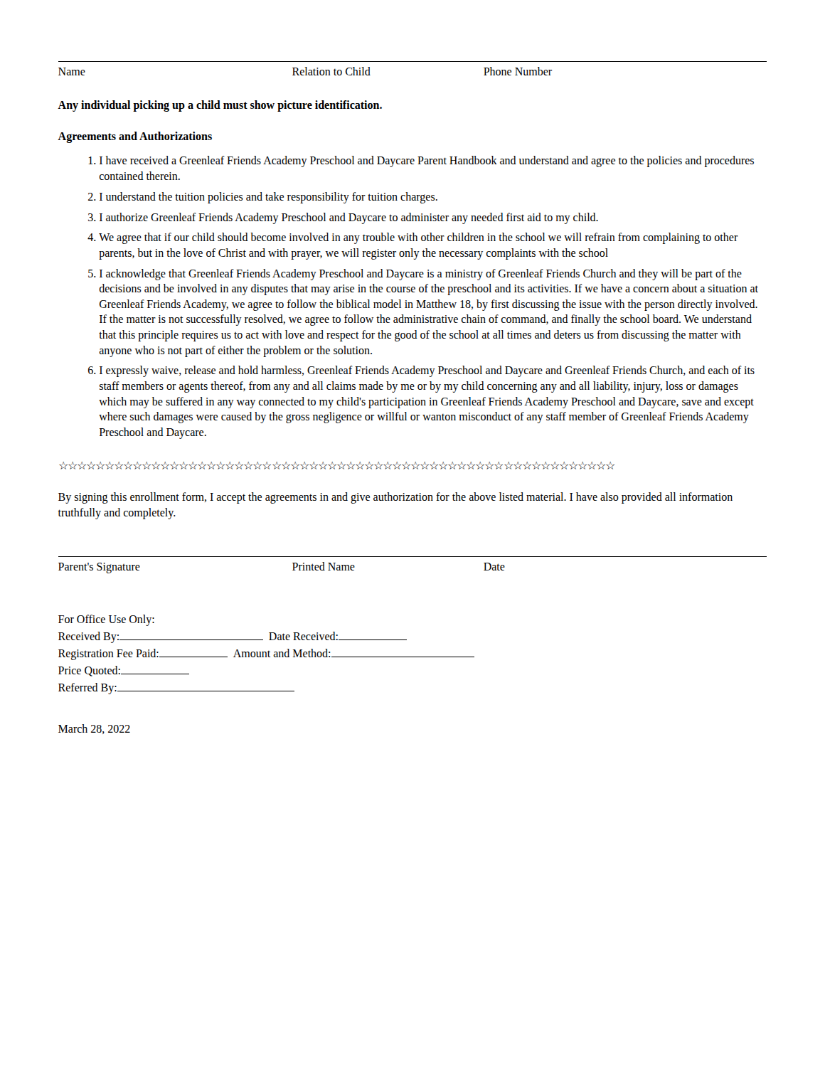Name Relation to Child Phone Number
Any individual picking up a child must show picture identification.
Agreements and Authorizations
I have received a Greenleaf Friends Academy Preschool and Daycare Parent Handbook and understand and agree to the policies and procedures contained therein.
I understand the tuition policies and take responsibility for tuition charges.
I authorize Greenleaf Friends Academy Preschool and Daycare to administer any needed first aid to my child.
We agree that if our child should become involved in any trouble with other children in the school we will refrain from complaining to other parents, but in the love of Christ and with prayer, we will register only the necessary complaints with the school
I acknowledge that Greenleaf Friends Academy Preschool and Daycare is a ministry of Greenleaf Friends Church and they will be part of the decisions and be involved in any disputes that may arise in the course of the preschool and its activities. If we have a concern about a situation at Greenleaf Friends Academy, we agree to follow the biblical model in Matthew 18, by first discussing the issue with the person directly involved. If the matter is not successfully resolved, we agree to follow the administrative chain of command, and finally the school board. We understand that this principle requires us to act with love and respect for the good of the school at all times and deters us from discussing the matter with anyone who is not part of either the problem or the solution.
I expressly waive, release and hold harmless, Greenleaf Friends Academy Preschool and Daycare and Greenleaf Friends Church, and each of its staff members or agents thereof, from any and all claims made by me or by my child concerning any and all liability, injury, loss or damages which may be suffered in any way connected to my child's participation in Greenleaf Friends Academy Preschool and Daycare, save and except where such damages were caused by the gross negligence or willful or wanton misconduct of any staff member of Greenleaf Friends Academy Preschool and Daycare.
☆☆☆☆☆☆☆☆☆☆☆☆☆☆☆☆☆☆☆☆☆☆☆☆☆☆☆☆☆☆☆☆☆☆☆☆☆☆☆☆☆☆☆☆☆☆☆☆☆☆☆☆☆☆☆☆☆☆☆☆
By signing this enrollment form, I accept the agreements in and give authorization for the above listed material. I have also provided all information truthfully and completely.
Parent's Signature Printed Name Date
For Office Use Only:
Received By: Date Received:
Registration Fee Paid: Amount and Method:
Price Quoted:
Referred By:
March 28, 2022